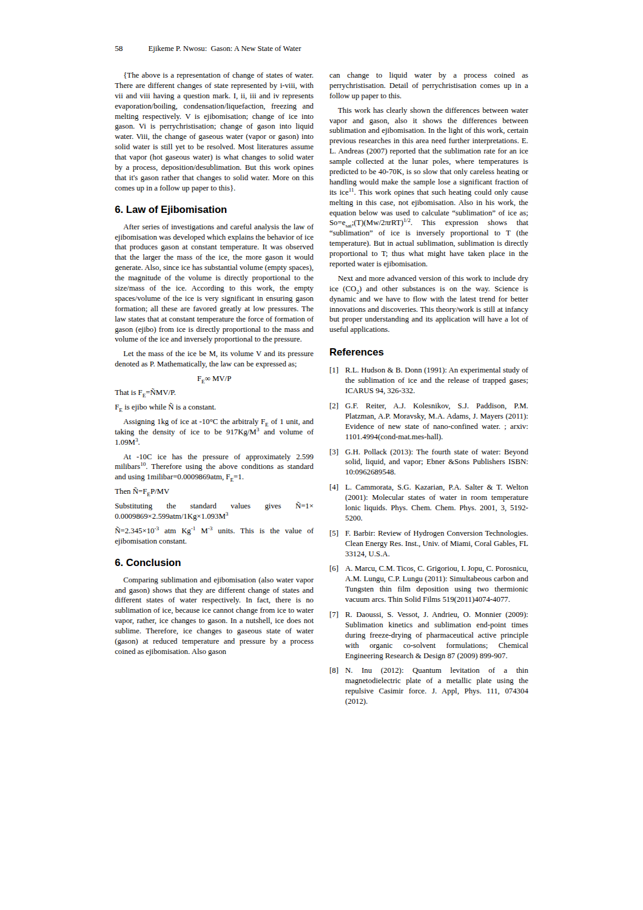58 Ejikeme P. Nwosu: Gason: A New State of Water
{The above is a representation of change of states of water. There are different changes of state represented by i-viii, with vii and viii having a question mark. I, ii, iii and iv represents evaporation/boiling, condensation/liquefaction, freezing and melting respectively. V is ejibomisation; change of ice into gason. Vi is perrychristisation; change of gason into liquid water. Viii, the change of gaseous water (vapor or gason) into solid water is still yet to be resolved. Most literatures assume that vapor (hot gaseous water) is what changes to solid water by a process, deposition/desublimation. But this work opines that it's gason rather that changes to solid water. More on this comes up in a follow up paper to this}.
6. Law of Ejibomisation
After series of investigations and careful analysis the law of ejibomisation was developed which explains the behavior of ice that produces gason at constant temperature. It was observed that the larger the mass of the ice, the more gason it would generate. Also, since ice has substantial volume (empty spaces), the magnitude of the volume is directly proportional to the size/mass of the ice. According to this work, the empty spaces/volume of the ice is very significant in ensuring gason formation; all these are favored greatly at low pressures. The law states that at constant temperature the force of formation of gason (ejibo) from ice is directly proportional to the mass and volume of the ice and inversely proportional to the pressure.
Let the mass of the ice be M, its volume V and its pressure denoted as P. Mathematically, the law can be expressed as;
FE∞ MV/P
That is FE=ÑMV/P.
FE is ejibo while Ñ is a constant.
Assigning 1kg of ice at -10°C the arbitraly FE of 1 unit, and taking the density of ice to be 917Kg/M3 and volume of 1.09M3.
At -10C ice has the pressure of approximately 2.599 milibars10. Therefore using the above conditions as standard and using 1milibar=0.0009869atm, FE=1.
Then Ñ=FEP/MV
Substituting the standard values gives Ñ=1× 0.0009869×2.599atm/1Kg×1.093M3
Ñ=2.345×10-3 atm Kg-1 M-3 units. This is the value of ejibomisation constant.
6. Conclusion
Comparing sublimation and ejibomisation (also water vapor and gason) shows that they are different change of states and different states of water respectively. In fact, there is no sublimation of ice, because ice cannot change from ice to water vapor, rather, ice changes to gason. In a nutshell, ice does not sublime. Therefore, ice changes to gaseous state of water (gason) at reduced temperature and pressure by a process coined as ejibomisation. Also gason
can change to liquid water by a process coined as perrychristisation. Detail of perrychristisation comes up in a follow up paper to this.
This work has clearly shown the differences between water vapor and gason, also it shows the differences between sublimation and ejibomisation. In the light of this work, certain previous researches in this area need further interpretations. E. L. Andreas (2007) reported that the sublimation rate for an ice sample collected at the lunar poles, where temperatures is predicted to be 40-70K, is so slow that only careless heating or handling would make the sample lose a significant fraction of its ice11. This work opines that such heating could only cause melting in this case, not ejibomisation. Also in his work, the equation below was used to calculate “sublimation” of ice as; So=esat;(T)(Mw/2πrRT)1/2. This expression shows that “sublimation” of ice is inversely proportional to T (the temperature). But in actual sublimation, sublimation is directly proportional to T; thus what might have taken place in the reported water is ejibomisation.
Next and more advanced version of this work to include dry ice (CO2) and other substances is on the way. Science is dynamic and we have to flow with the latest trend for better innovations and discoveries. This theory/work is still at infancy but proper understanding and its application will have a lot of useful applications.
References
[1]
R.L. Hudson & B. Donn (1991): An experimental study of the sublimation of ice and the release of trapped gases; ICARUS 94, 326-332.
[2]
G.F. Reiter, A.J. Kolesnikov, S.J. Paddison, P.M. Platzman, A.P. Moravsky, M.A. Adams, J. Mayers (2011): Evidence of new state of nano-confined water. ; arxiv: 1101.4994(cond-mat.mes-hall).
[3]
G.H. Pollack (2013): The fourth state of water: Beyond solid, liquid, and vapor; Ebner &Sons Publishers ISBN: 10:0962689548.
[4]
L. Cammorata, S.G. Kazarian, P.A. Salter & T. Welton (2001): Molecular states of water in room temperature lonic liquids. Phys. Chem. Chem. Phys. 2001, 3, 5192-5200.
[5]
F. Barbir: Review of Hydrogen Conversion Technologies. Clean Energy Res. Inst., Univ. of Miami, Coral Gables, FL 33124, U.S.A.
[6]
A. Marcu, C.M. Ticos, C. Grigoriou, I. Jopu, C. Porosnicu, A.M. Lungu, C.P. Lungu (2011): Simultabeous carbon and Tungsten thin film deposition using two thermionic vacuum arcs. Thin Solid Films 519(2011)4074-4077.
[7]
R. Daoussi, S. Vessot, J. Andrieu, O. Monnier (2009): Sublimation kinetics and sublimation end-point times during freeze-drying of pharmaceutical active principle with organic co-solvent formulations; Chemical Engineering Research & Design 87 (2009) 899-907.
[8]
N. Inu (2012): Quantum levitation of a thin magnetodielectric plate of a metallic plate using the repulsive Casimir force. J. Appl, Phys. 111, 074304 (2012).